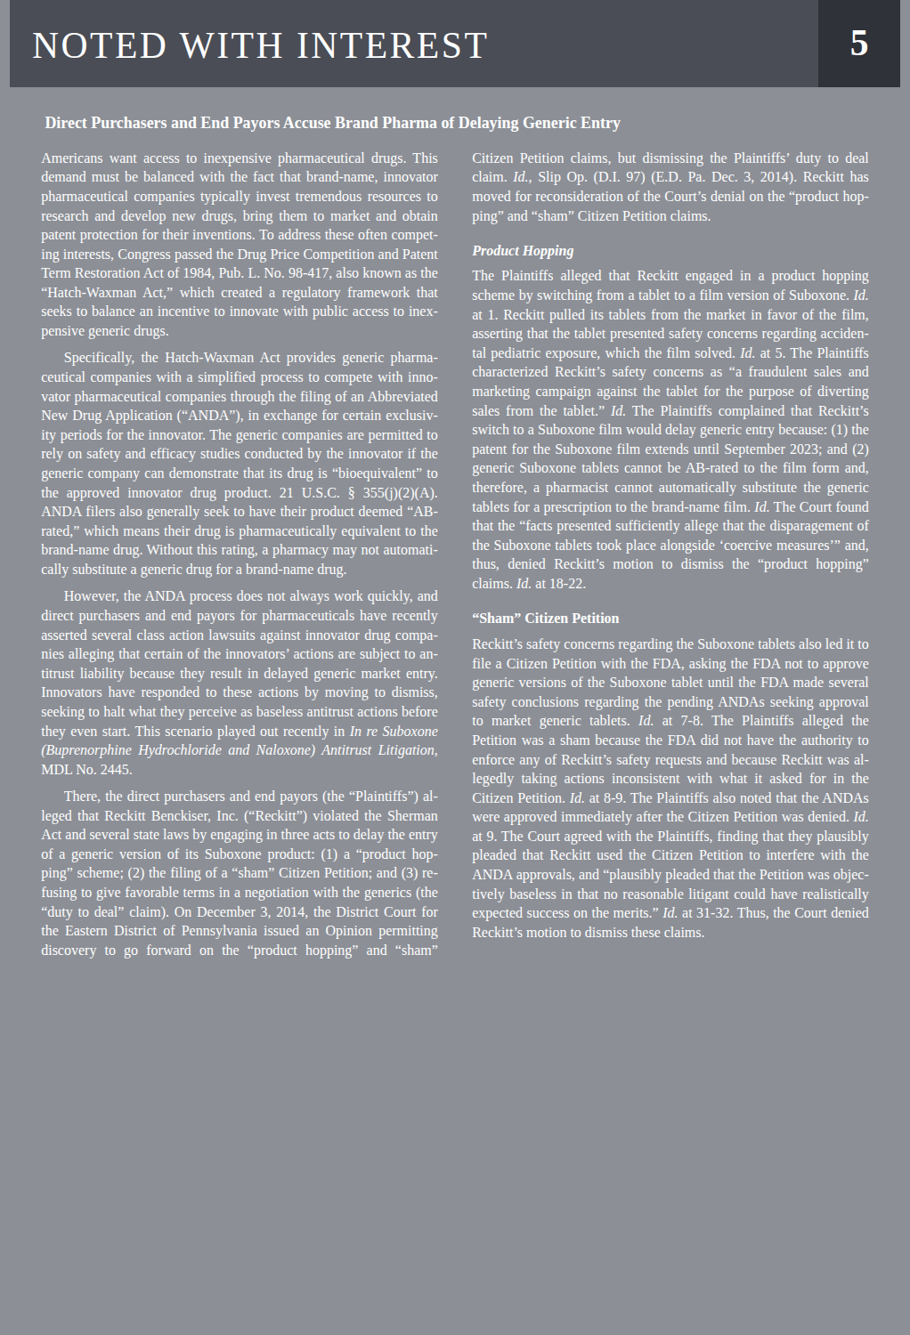Noted with Interest
5
Direct Purchasers and End Payors Accuse Brand Pharma of Delaying Generic Entry
Americans want access to inexpensive pharmaceutical drugs. This demand must be balanced with the fact that brand-name, innovator pharmaceutical companies typically invest tremendous resources to research and develop new drugs, bring them to market and obtain patent protection for their inventions. To address these often competing interests, Congress passed the Drug Price Competition and Patent Term Restoration Act of 1984, Pub. L. No. 98-417, also known as the “Hatch-Waxman Act,” which created a regulatory framework that seeks to balance an incentive to innovate with public access to inexpensive generic drugs.
Specifically, the Hatch-Waxman Act provides generic pharmaceutical companies with a simplified process to compete with innovator pharmaceutical companies through the filing of an Abbreviated New Drug Application (“ANDA”), in exchange for certain exclusivity periods for the innovator. The generic companies are permitted to rely on safety and efficacy studies conducted by the innovator if the generic company can demonstrate that its drug is “bioequivalent” to the approved innovator drug product. 21 U.S.C. § 355(j)(2)(A). ANDA filers also generally seek to have their product deemed “AB-rated,” which means their drug is pharmaceutically equivalent to the brand-name drug. Without this rating, a pharmacy may not automatically substitute a generic drug for a brand-name drug.
However, the ANDA process does not always work quickly, and direct purchasers and end payors for pharmaceuticals have recently asserted several class action lawsuits against innovator drug companies alleging that certain of the innovators’ actions are subject to antitrust liability because they result in delayed generic market entry. Innovators have responded to these actions by moving to dismiss, seeking to halt what they perceive as baseless antitrust actions before they even start. This scenario played out recently in In re Suboxone (Buprenorphine Hydrochloride and Naloxone) Antitrust Litigation, MDL No. 2445.
There, the direct purchasers and end payors (the “Plaintiffs”) alleged that Reckitt Benckiser, Inc. (“Reckitt”) violated the Sherman Act and several state laws by engaging in three acts to delay the entry of a generic version of its Suboxone product: (1) a “product hopping” scheme; (2) the filing of a “sham” Citizen Petition; and (3) refusing to give favorable terms in a negotiation with the generics (the “duty to deal” claim). On December 3, 2014, the District Court for the Eastern District of Pennsylvania issued an Opinion permitting discovery to go forward on the “product hopping” and “sham” Citizen Petition claims, but dismissing the Plaintiffs’ duty to deal claim. Id., Slip Op. (D.I. 97) (E.D. Pa. Dec. 3, 2014). Reckitt has moved for reconsideration of the Court’s denial on the “product hopping” and “sham” Citizen Petition claims.
Product Hopping
The Plaintiffs alleged that Reckitt engaged in a product hopping scheme by switching from a tablet to a film version of Suboxone. Id. at 1. Reckitt pulled its tablets from the market in favor of the film, asserting that the tablet presented safety concerns regarding accidental pediatric exposure, which the film solved. Id. at 5. The Plaintiffs characterized Reckitt’s safety concerns as “a fraudulent sales and marketing campaign against the tablet for the purpose of diverting sales from the tablet.” Id. The Plaintiffs complained that Reckitt’s switch to a Suboxone film would delay generic entry because: (1) the patent for the Suboxone film extends until September 2023; and (2) generic Suboxone tablets cannot be AB-rated to the film form and, therefore, a pharmacist cannot automatically substitute the generic tablets for a prescription to the brand-name film. Id. The Court found that the “facts presented sufficiently allege that the disparagement of the Suboxone tablets took place alongside ‘coercive measures’” and, thus, denied Reckitt’s motion to dismiss the “product hopping” claims. Id. at 18-22.
“Sham” Citizen Petition
Reckitt’s safety concerns regarding the Suboxone tablets also led it to file a Citizen Petition with the FDA, asking the FDA not to approve generic versions of the Suboxone tablet until the FDA made several safety conclusions regarding the pending ANDAs seeking approval to market generic tablets. Id. at 7-8. The Plaintiffs alleged the Petition was a sham because the FDA did not have the authority to enforce any of Reckitt’s safety requests and because Reckitt was allegedly taking actions inconsistent with what it asked for in the Citizen Petition. Id. at 8-9. The Plaintiffs also noted that the ANDAs were approved immediately after the Citizen Petition was denied. Id. at 9. The Court agreed with the Plaintiffs, finding that they plausibly pleaded that Reckitt used the Citizen Petition to interfere with the ANDA approvals, and “plausibly pleaded that the Petition was objectively baseless in that no reasonable litigant could have realistically expected success on the merits.” Id. at 31-32. Thus, the Court denied Reckitt’s motion to dismiss these claims.